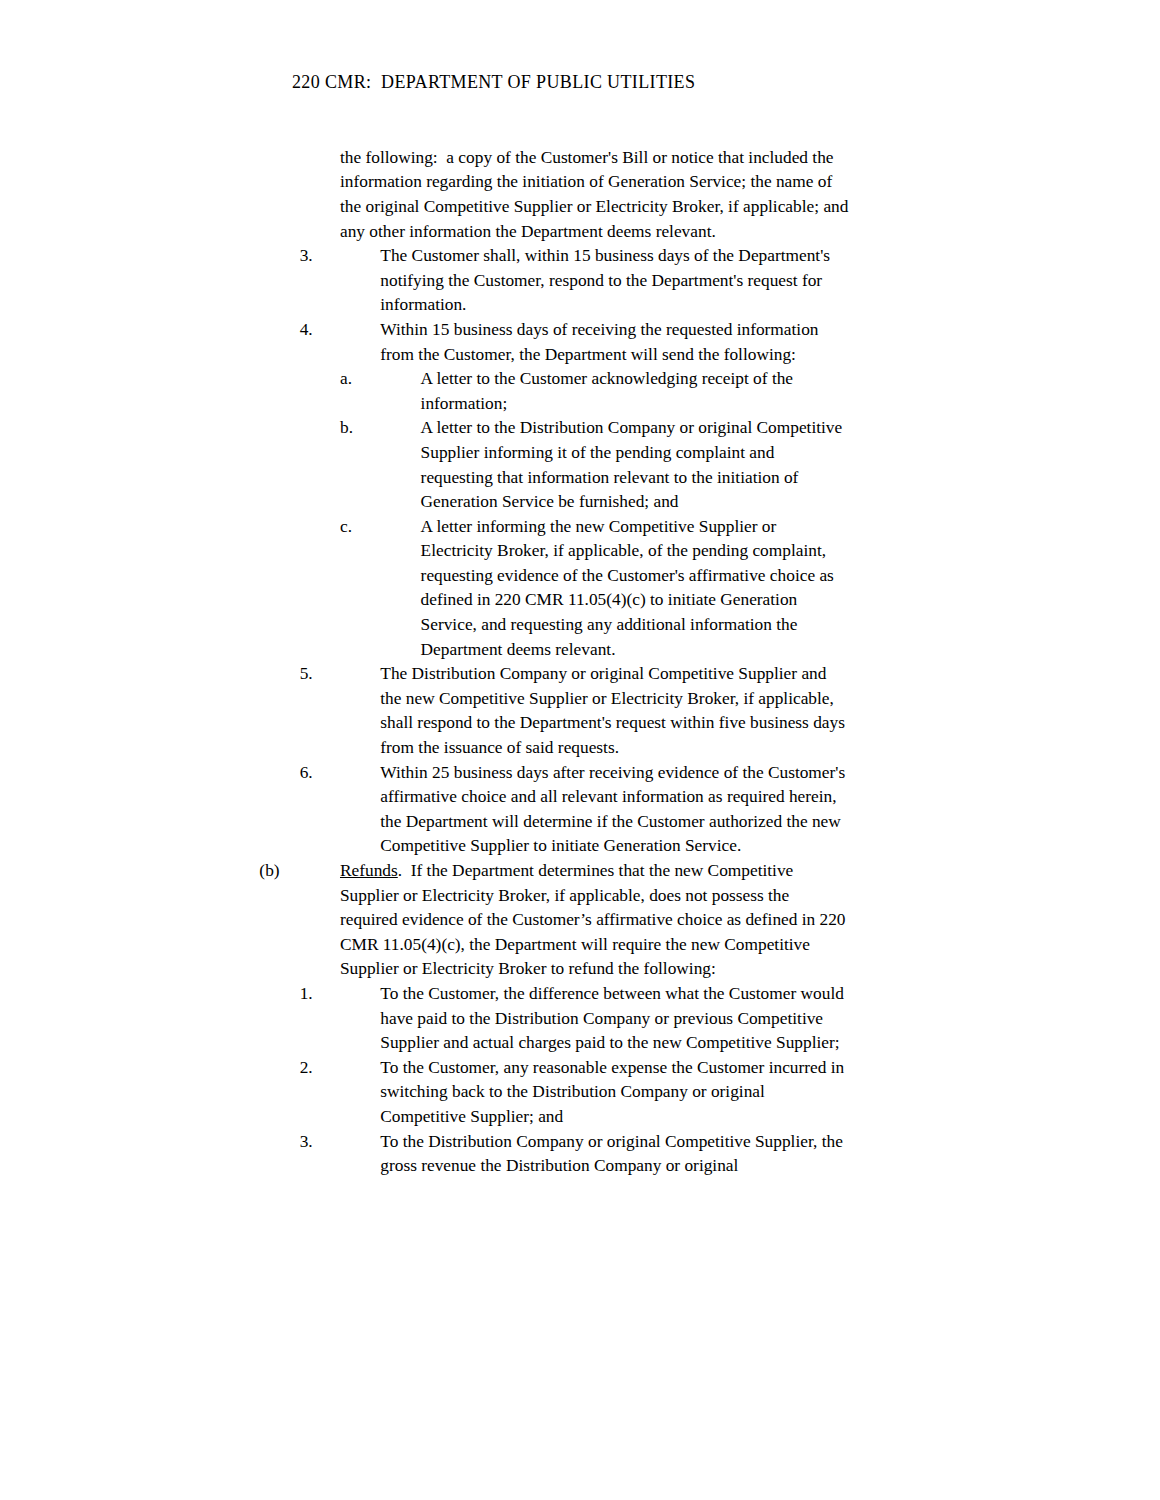220 CMR: DEPARTMENT OF PUBLIC UTILITIES
the following: a copy of the Customer's Bill or notice that included the information regarding the initiation of Generation Service; the name of the original Competitive Supplier or Electricity Broker, if applicable; and any other information the Department deems relevant.
3. The Customer shall, within 15 business days of the Department's notifying the Customer, respond to the Department's request for information.
4. Within 15 business days of receiving the requested information from the Customer, the Department will send the following:
a. A letter to the Customer acknowledging receipt of the information;
b. A letter to the Distribution Company or original Competitive Supplier informing it of the pending complaint and requesting that information relevant to the initiation of Generation Service be furnished; and
c. A letter informing the new Competitive Supplier or Electricity Broker, if applicable, of the pending complaint, requesting evidence of the Customer's affirmative choice as defined in 220 CMR 11.05(4)(c) to initiate Generation Service, and requesting any additional information the Department deems relevant.
5. The Distribution Company or original Competitive Supplier and the new Competitive Supplier or Electricity Broker, if applicable, shall respond to the Department's request within five business days from the issuance of said requests.
6. Within 25 business days after receiving evidence of the Customer's affirmative choice and all relevant information as required herein, the Department will determine if the Customer authorized the new Competitive Supplier to initiate Generation Service.
(b) Refunds. If the Department determines that the new Competitive Supplier or Electricity Broker, if applicable, does not possess the required evidence of the Customer’s affirmative choice as defined in 220 CMR 11.05(4)(c), the Department will require the new Competitive Supplier or Electricity Broker to refund the following:
1. To the Customer, the difference between what the Customer would have paid to the Distribution Company or previous Competitive Supplier and actual charges paid to the new Competitive Supplier;
2. To the Customer, any reasonable expense the Customer incurred in switching back to the Distribution Company or original Competitive Supplier; and
3. To the Distribution Company or original Competitive Supplier, the gross revenue the Distribution Company or original